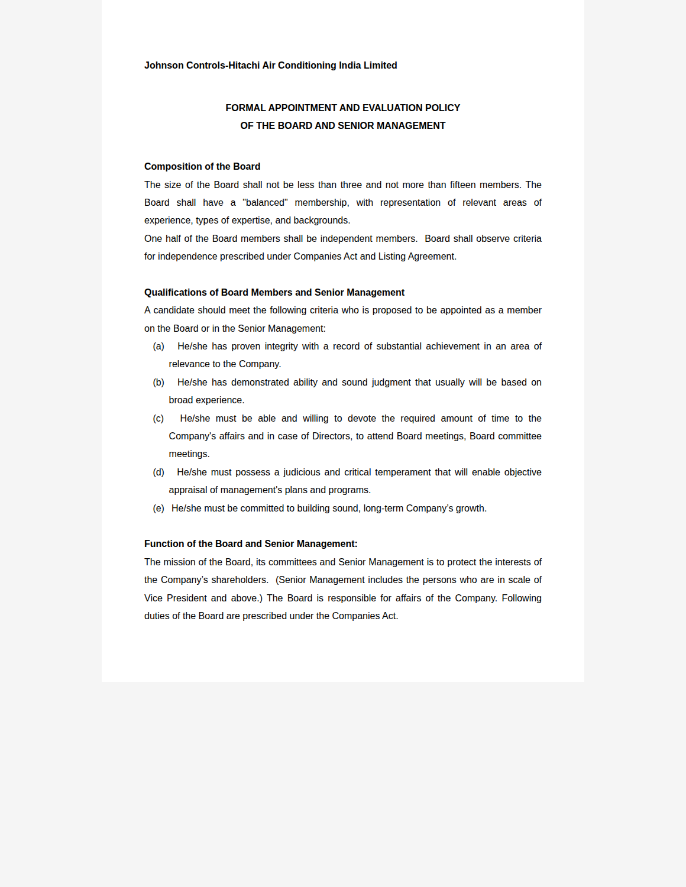Johnson Controls-Hitachi Air Conditioning India Limited
FORMAL APPOINTMENT AND EVALUATION POLICY OF THE BOARD AND SENIOR MANAGEMENT
Composition of the Board
The size of the Board shall not be less than three and not more than fifteen members. The Board shall have a "balanced" membership, with representation of relevant areas of experience, types of expertise, and backgrounds.
One half of the Board members shall be independent members. Board shall observe criteria for independence prescribed under Companies Act and Listing Agreement.
Qualifications of Board Members and Senior Management
A candidate should meet the following criteria who is proposed to be appointed as a member on the Board or in the Senior Management:
(a) He/she has proven integrity with a record of substantial achievement in an area of relevance to the Company.
(b) He/she has demonstrated ability and sound judgment that usually will be based on broad experience.
(c) He/she must be able and willing to devote the required amount of time to the Company's affairs and in case of Directors, to attend Board meetings, Board committee meetings.
(d) He/she must possess a judicious and critical temperament that will enable objective appraisal of management's plans and programs.
(e) He/she must be committed to building sound, long-term Company’s growth.
Function of the Board and Senior Management:
The mission of the Board, its committees and Senior Management is to protect the interests of the Company’s shareholders. (Senior Management includes the persons who are in scale of Vice President and above.) The Board is responsible for affairs of the Company. Following duties of the Board are prescribed under the Companies Act.